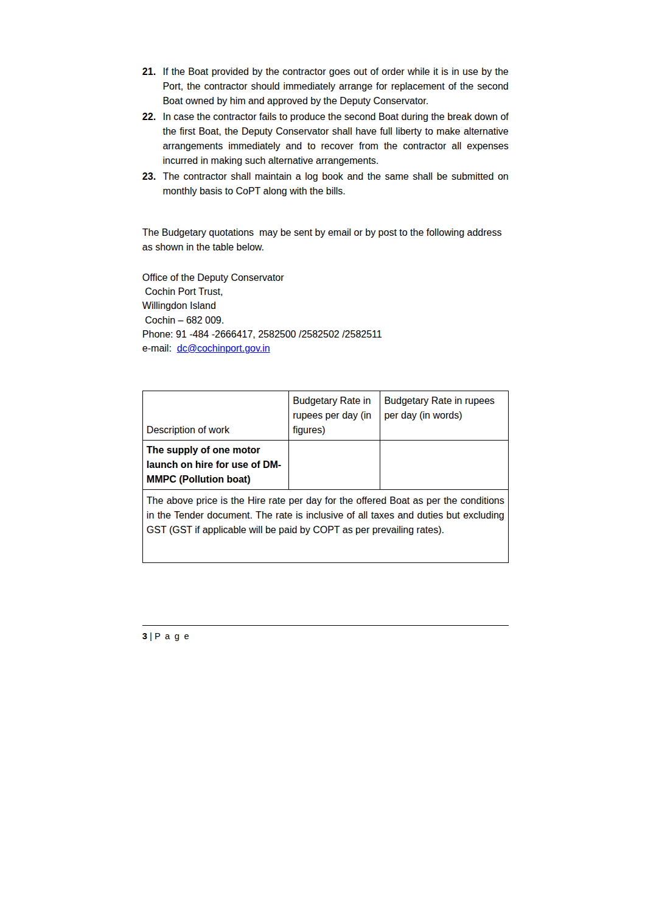If the Boat provided by the contractor goes out of order while it is in use by the Port, the contractor should immediately arrange for replacement of the second Boat owned by him and approved by the Deputy Conservator.
In case the contractor fails to produce the second Boat during the break down of the first Boat, the Deputy Conservator shall have full liberty to make alternative arrangements immediately and to recover from the contractor all expenses incurred in making such alternative arrangements.
The contractor shall maintain a log book and the same shall be submitted on monthly basis to CoPT along with the bills.
The Budgetary quotations may be sent by email or by post to the following address as shown in the table below.
Office of the Deputy Conservator
Cochin Port Trust,
Willingdon Island
Cochin – 682 009.
Phone: 91 -484 -2666417, 2582500 /2582502 /2582511
e-mail: dc@cochinport.gov.in
| Description of work | Budgetary Rate in rupees per day (in figures) | Budgetary Rate in rupees per day (in words) |
| The supply of one motor launch on hire for use of DM-MMPC (Pollution boat) | | |
| The above price is the Hire rate per day for the offered Boat as per the conditions in the Tender document. The rate is inclusive of all taxes and duties but excluding GST (GST if applicable will be paid by COPT as per prevailing rates). |
3 | P a g e